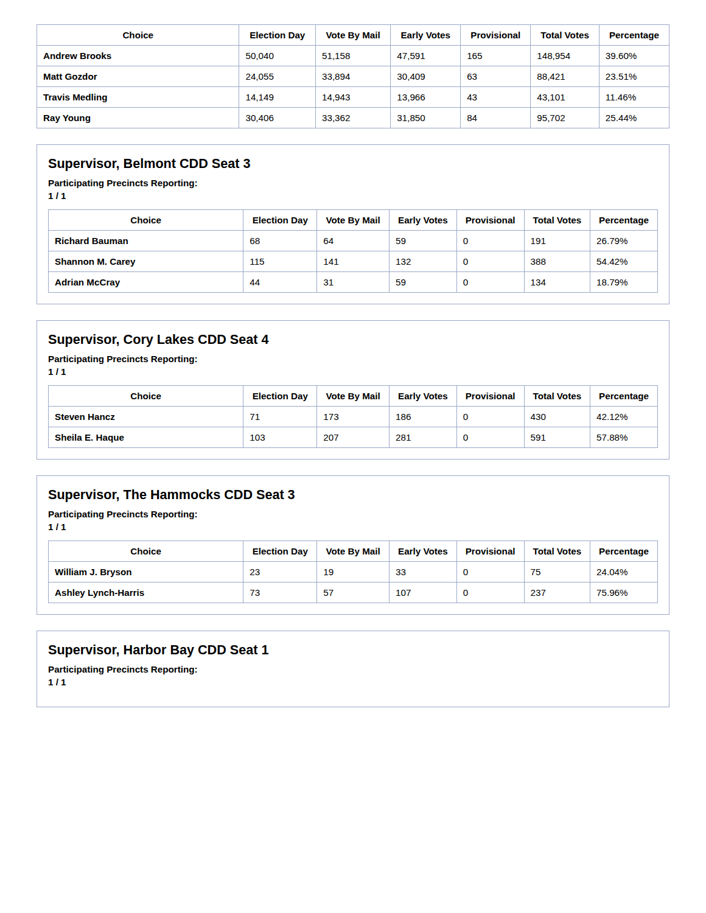| Choice | Election Day | Vote By Mail | Early Votes | Provisional | Total Votes | Percentage |
| --- | --- | --- | --- | --- | --- | --- |
| Andrew Brooks | 50,040 | 51,158 | 47,591 | 165 | 148,954 | 39.60% |
| Matt Gozdor | 24,055 | 33,894 | 30,409 | 63 | 88,421 | 23.51% |
| Travis Medling | 14,149 | 14,943 | 13,966 | 43 | 43,101 | 11.46% |
| Ray Young | 30,406 | 33,362 | 31,850 | 84 | 95,702 | 25.44% |
Supervisor, Belmont CDD Seat 3
Participating Precincts Reporting:
1 / 1
| Choice | Election Day | Vote By Mail | Early Votes | Provisional | Total Votes | Percentage |
| --- | --- | --- | --- | --- | --- | --- |
| Richard Bauman | 68 | 64 | 59 | 0 | 191 | 26.79% |
| Shannon M. Carey | 115 | 141 | 132 | 0 | 388 | 54.42% |
| Adrian McCray | 44 | 31 | 59 | 0 | 134 | 18.79% |
Supervisor, Cory Lakes CDD Seat 4
Participating Precincts Reporting:
1 / 1
| Choice | Election Day | Vote By Mail | Early Votes | Provisional | Total Votes | Percentage |
| --- | --- | --- | --- | --- | --- | --- |
| Steven Hancz | 71 | 173 | 186 | 0 | 430 | 42.12% |
| Sheila E. Haque | 103 | 207 | 281 | 0 | 591 | 57.88% |
Supervisor, The Hammocks CDD Seat 3
Participating Precincts Reporting:
1 / 1
| Choice | Election Day | Vote By Mail | Early Votes | Provisional | Total Votes | Percentage |
| --- | --- | --- | --- | --- | --- | --- |
| William J. Bryson | 23 | 19 | 33 | 0 | 75 | 24.04% |
| Ashley Lynch-Harris | 73 | 57 | 107 | 0 | 237 | 75.96% |
Supervisor, Harbor Bay CDD Seat 1
Participating Precincts Reporting:
1 / 1